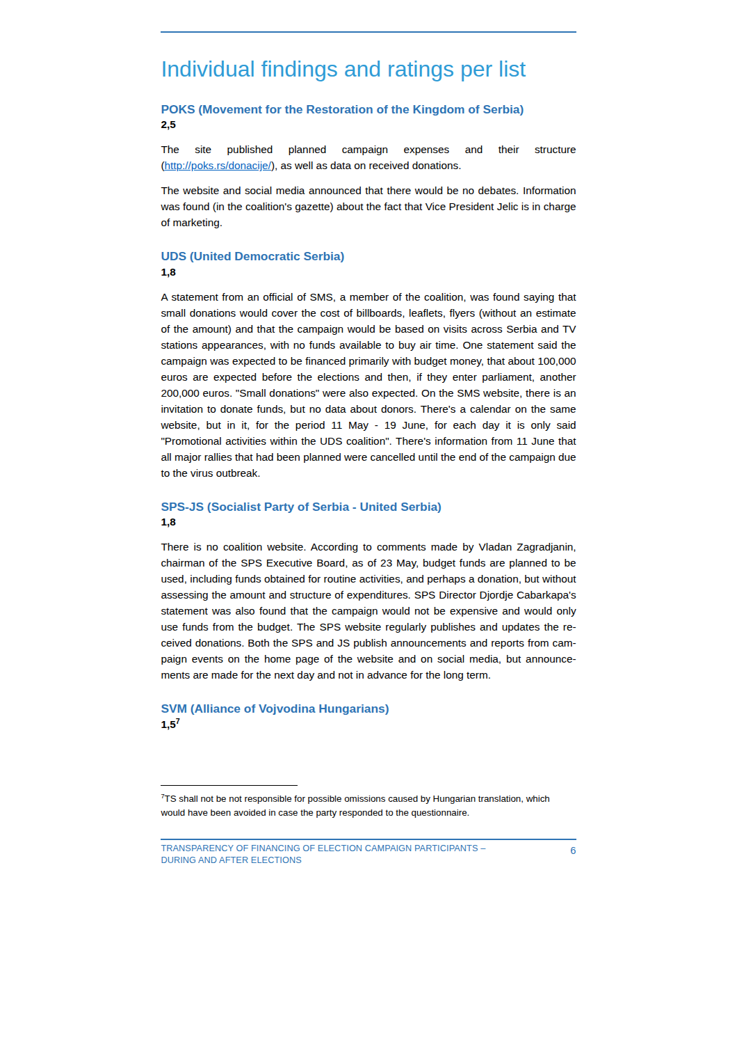Individual findings and ratings per list
POKS (Movement for the Restoration of the Kingdom of Serbia)
2,5
The site published planned campaign expenses and their structure (http://poks.rs/donacije/), as well as data on received donations.
The website and social media announced that there would be no debates. Information was found (in the coalition's gazette) about the fact that Vice President Jelic is in charge of marketing.
UDS (United Democratic Serbia)
1,8
A statement from an official of SMS, a member of the coalition, was found saying that small donations would cover the cost of billboards, leaflets, flyers (without an estimate of the amount) and that the campaign would be based on visits across Serbia and TV stations appearances, with no funds available to buy air time. One statement said the campaign was expected to be financed primarily with budget money, that about 100,000 euros are expected before the elections and then, if they enter parliament, another 200,000 euros. "Small donations" were also expected. On the SMS website, there is an invitation to donate funds, but no data about donors. There's a calendar on the same website, but in it, for the period 11 May - 19 June, for each day it is only said "Promotional activities within the UDS coalition". There's information from 11 June that all major rallies that had been planned were cancelled until the end of the campaign due to the virus outbreak.
SPS-JS (Socialist Party of Serbia - United Serbia)
1,8
There is no coalition website. According to comments made by Vladan Zagradjanin, chairman of the SPS Executive Board, as of 23 May, budget funds are planned to be used, including funds obtained for routine activities, and perhaps a donation, but without assessing the amount and structure of expenditures. SPS Director Djordje Cabarkapa's statement was also found that the campaign would not be expensive and would only use funds from the budget. The SPS website regularly publishes and updates the received donations. Both the SPS and JS publish announcements and reports from campaign events on the home page of the website and on social media, but announcements are made for the next day and not in advance for the long term.
SVM (Alliance of Vojvodina Hungarians)
1,57
7TS shall not be not responsible for possible omissions caused by Hungarian translation, which would have been avoided in case the party responded to the questionnaire.
Transparency of financing of election campaign participants – during and after elections
6